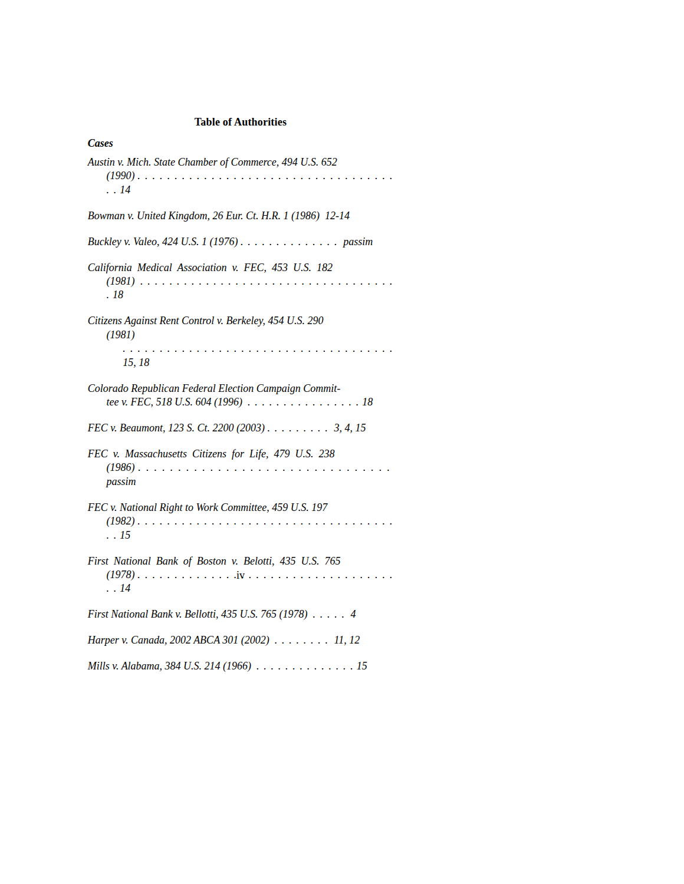Table of Authorities
Cases
Austin v. Mich. State Chamber of Commerce, 494 U.S. 652 (1990) . . . . . . . . . . . . . . . . . . . . . . . . . . . . . . . . . . . . . 14
Bowman v. United Kingdom, 26 Eur. Ct. H.R. 1 (1986) 12-14
Buckley v. Valeo, 424 U.S. 1 (1976) . . . . . . . . . . . . . . passim
California Medical Association v. FEC, 453 U.S. 182 (1981) . . . . . . . . . . . . . . . . . . . . . . . . . . . . . . . . . . . . 18
Citizens Against Rent Control v. Berkeley, 454 U.S. 290 (1981) . . . . . . . . . . . . . . . . . . . . . . . . . . . . . . . . . . . . . 15, 18
Colorado Republican Federal Election Campaign Commit- tee v. FEC, 518 U.S. 604 (1996) . . . . . . . . . . . . . . . . 18
FEC v. Beaumont, 123 S. Ct. 2200 (2003) . . . . . . . . . 3, 4, 15
FEC v. Massachusetts Citizens for Life, 479 U.S. 238 (1986) . . . . . . . . . . . . . . . . . . . . . . . . . . . . . . . . passim
FEC v. National Right to Work Committee, 459 U.S. 197 (1982) . . . . . . . . . . . . . . . . . . . . . . . . . . . . . . . . . . . . . 15
First National Bank of Boston v. Belotti, 435 U.S. 765 (1978) . . . . . . . . . . . . . . . . . . . . . . . . . . . . . . . . . . . . . 14
First National Bank v. Bellotti, 435 U.S. 765 (1978) . . . . . 4
Harper v. Canada, 2002 ABCA 301 (2002) . . . . . . . . 11, 12
Mills v. Alabama, 384 U.S. 214 (1966) . . . . . . . . . . . . . . 15
iv